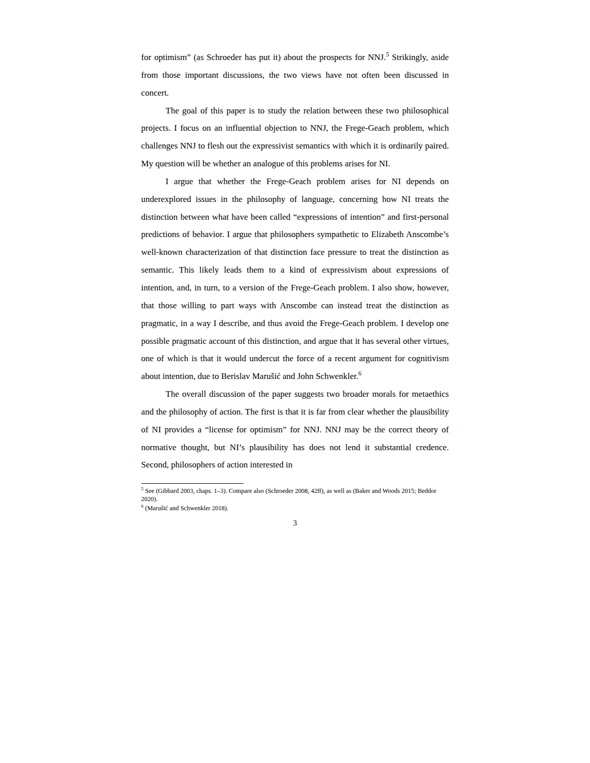for optimism” (as Schroeder has put it) about the prospects for NNJ.5 Strikingly, aside from those important discussions, the two views have not often been discussed in concert.
The goal of this paper is to study the relation between these two philosophical projects. I focus on an influential objection to NNJ, the Frege-Geach problem, which challenges NNJ to flesh out the expressivist semantics with which it is ordinarily paired. My question will be whether an analogue of this problems arises for NI.
I argue that whether the Frege-Geach problem arises for NI depends on underexplored issues in the philosophy of language, concerning how NI treats the distinction between what have been called “expressions of intention” and first-personal predictions of behavior. I argue that philosophers sympathetic to Elizabeth Anscombe’s well-known characterization of that distinction face pressure to treat the distinction as semantic. This likely leads them to a kind of expressivism about expressions of intention, and, in turn, to a version of the Frege-Geach problem. I also show, however, that those willing to part ways with Anscombe can instead treat the distinction as pragmatic, in a way I describe, and thus avoid the Frege-Geach problem. I develop one possible pragmatic account of this distinction, and argue that it has several other virtues, one of which is that it would undercut the force of a recent argument for cognitivism about intention, due to Berislav Marušić and John Schwenkler.6
The overall discussion of the paper suggests two broader morals for metaethics and the philosophy of action. The first is that it is far from clear whether the plausibility of NI provides a “license for optimism” for NNJ. NNJ may be the correct theory of normative thought, but NI’s plausibility has does not lend it substantial credence. Second, philosophers of action interested in
5 See (Gibbard 2003, chaps. 1–3). Compare also (Schroeder 2008, 42ff), as well as (Baker and Woods 2015; Beddor 2020).
6 (Marušić and Schwenkler 2018).
3